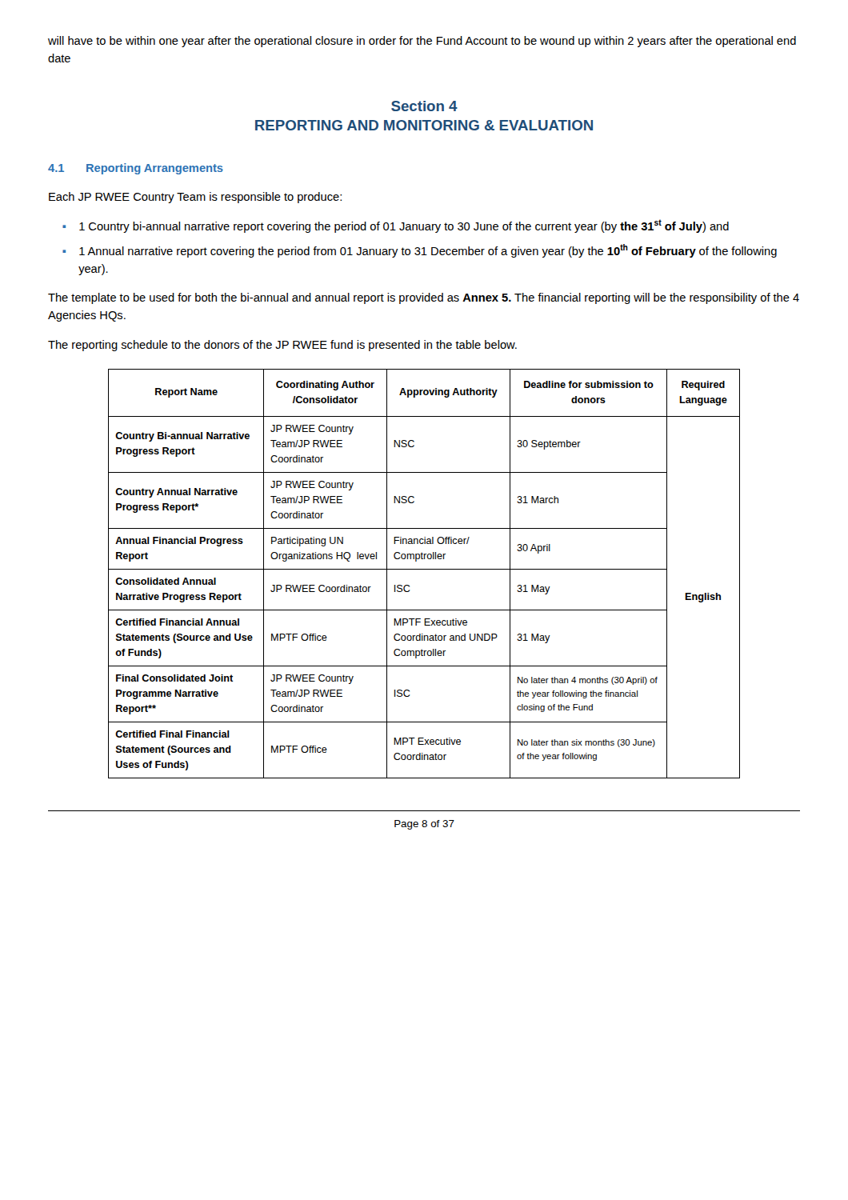will have to be within one year after the operational closure in order for the Fund Account to be wound up within 2 years after the operational end date
Section 4 REPORTING AND MONITORING & EVALUATION
4.1 Reporting Arrangements
Each JP RWEE Country Team is responsible to produce:
1 Country bi-annual narrative report covering the period of 01 January to 30 June of the current year (by the 31st of July) and
1 Annual narrative report covering the period from 01 January to 31 December of a given year (by the 10th of February of the following year).
The template to be used for both the bi-annual and annual report is provided as Annex 5. The financial reporting will be the responsibility of the 4 Agencies HQs.
The reporting schedule to the donors of the JP RWEE fund is presented in the table below.
| Report Name | Coordinating Author /Consolidator | Approving Authority | Deadline for submission to donors | Required Language |
| --- | --- | --- | --- | --- |
| Country Bi-annual Narrative Progress Report | JP RWEE Country Team/JP RWEE Coordinator | NSC | 30 September | English |
| Country Annual Narrative Progress Report* | JP RWEE Country Team/JP RWEE Coordinator | NSC | 31 March |
| Annual Financial Progress Report | Participating UN Organizations HQ level | Financial Officer/ Comptroller | 30 April |
| Consolidated Annual Narrative Progress Report | JP RWEE Coordinator | ISC | 31 May |
| Certified Financial Annual Statements (Source and Use of Funds) | MPTF Office | MPTF Executive Coordinator and UNDP Comptroller | 31 May |
| Final Consolidated Joint Programme Narrative Report** | JP RWEE Country Team/JP RWEE Coordinator | ISC | No later than 4 months (30 April) of the year following the financial closing of the Fund |
| Certified Final Financial Statement (Sources and Uses of Funds) | MPTF Office | MPT Executive Coordinator | No later than six months (30 June) of the year following |
Page 8 of 37